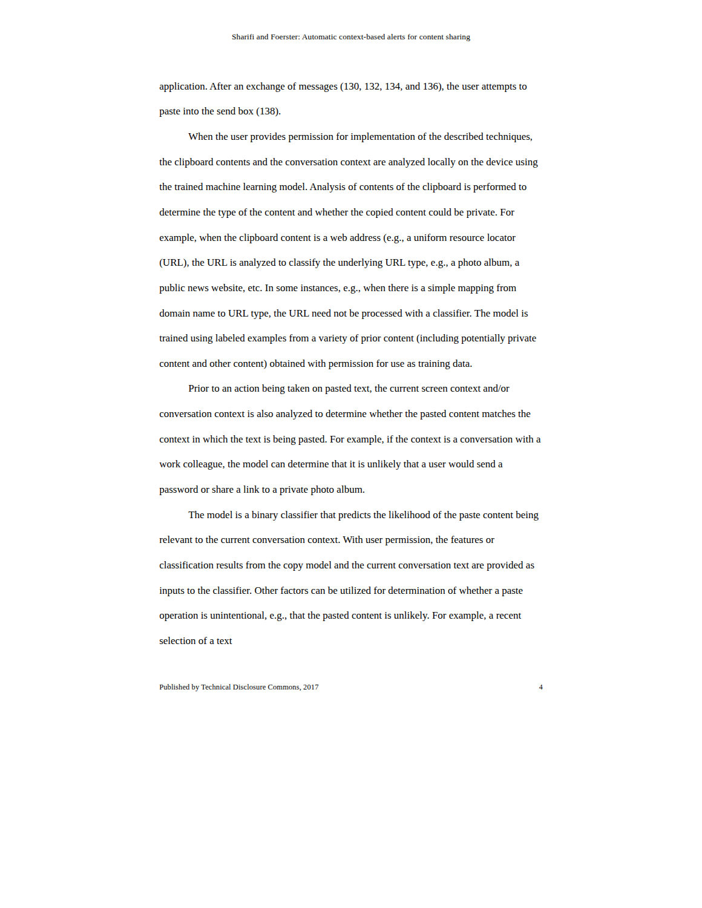Sharifi and Foerster: Automatic context-based alerts for content sharing
application. After an exchange of messages (130, 132, 134, and 136), the user attempts to paste into the send box (138).
When the user provides permission for implementation of the described techniques, the clipboard contents and the conversation context are analyzed locally on the device using the trained machine learning model. Analysis of contents of the clipboard is performed to determine the type of the content and whether the copied content could be private. For example, when the clipboard content is a web address (e.g., a uniform resource locator (URL), the URL is analyzed to classify the underlying URL type, e.g., a photo album, a public news website, etc. In some instances, e.g., when there is a simple mapping from domain name to URL type, the URL need not be processed with a classifier. The model is trained using labeled examples from a variety of prior content (including potentially private content and other content) obtained with permission for use as training data.
Prior to an action being taken on pasted text, the current screen context and/or conversation context is also analyzed to determine whether the pasted content matches the context in which the text is being pasted. For example, if the context is a conversation with a work colleague, the model can determine that it is unlikely that a user would send a password or share a link to a private photo album.
The model is a binary classifier that predicts the likelihood of the paste content being relevant to the current conversation context. With user permission, the features or classification results from the copy model and the current conversation text are provided as inputs to the classifier. Other factors can be utilized for determination of whether a paste operation is unintentional, e.g., that the pasted content is unlikely. For example, a recent selection of a text
Published by Technical Disclosure Commons, 2017 4